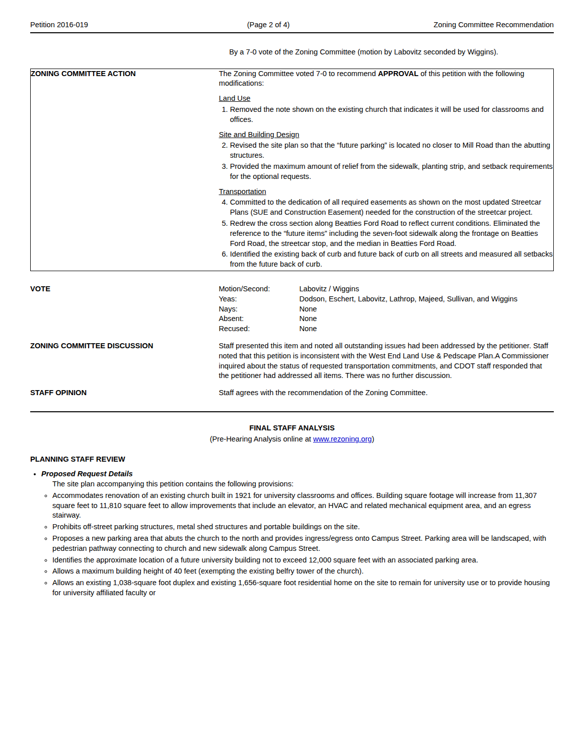Petition 2016-019
(Page 2 of 4)
Zoning Committee Recommendation
By a 7-0 vote of the Zoning Committee (motion by Labovitz seconded by Wiggins).
| / ZONING COMMITTEE ACTION / The Zoning Committee voted 7-0 to recommend APPROVAL of this petition with the following modifications: Land Use Removed the note shown on the existing church that indicates it will be used for classrooms and offices. Site and Building Design Revised the site plan so that the “future parking” is located no closer to Mill Road than the abutting structures. Provided the maximum amount of relief from the sidewalk, planting strip, and setback requirements for the optional requests. Transportation Committed to the dedication of all required easements as shown on the most updated Streetcar Plans (SUE and Construction Easement) needed for the construction of the streetcar project. Redrew the cross section along Beatties Ford Road to reflect current conditions. Eliminated the reference to the “future items” including the seven-foot sidewalk along the frontage on Beatties Ford Road, the streetcar stop, and the median in Beatties Ford Road. Identified the existing back of curb and future back of curb on all streets and measured all setbacks from the future back of curb. / |
| VOTE | / Motion/Second: / Labovitz / Wiggins / / Yeas: / Dodson, Eschert, Labovitz, Lathrop, Majeed, Sullivan, and Wiggins / / Nays: / None / / Absent: / None / / Recused: / None / |
| ZONING COMMITTEE DISCUSSION | Staff presented this item and noted all outstanding issues had been addressed by the petitioner. Staff noted that this petition is inconsistent with the West End Land Use & Pedscape Plan.A Commissioner inquired about the status of requested transportation commitments, and CDOT staff responded that the petitioner had addressed all items. There was no further discussion. |
| STAFF OPINION | Staff agrees with the recommendation of the Zoning Committee. |
FINAL STAFF ANALYSIS
(Pre-Hearing Analysis online at www.rezoning.org)
PLANNING STAFF REVIEW
Proposed Request Details
The site plan accompanying this petition contains the following provisions:
Accommodates renovation of an existing church built in 1921 for university classrooms and offices. Building square footage will increase from 11,307 square feet to 11,810 square feet to allow improvements that include an elevator, an HVAC and related mechanical equipment area, and an egress stairway.
Prohibits off-street parking structures, metal shed structures and portable buildings on the site.
Proposes a new parking area that abuts the church to the north and provides ingress/egress onto Campus Street. Parking area will be landscaped, with pedestrian pathway connecting to church and new sidewalk along Campus Street.
Identifies the approximate location of a future university building not to exceed 12,000 square feet with an associated parking area.
Allows a maximum building height of 40 feet (exempting the existing belfry tower of the church).
Allows an existing 1,038-square foot duplex and existing 1,656-square foot residential home on the site to remain for university use or to provide housing for university affiliated faculty or